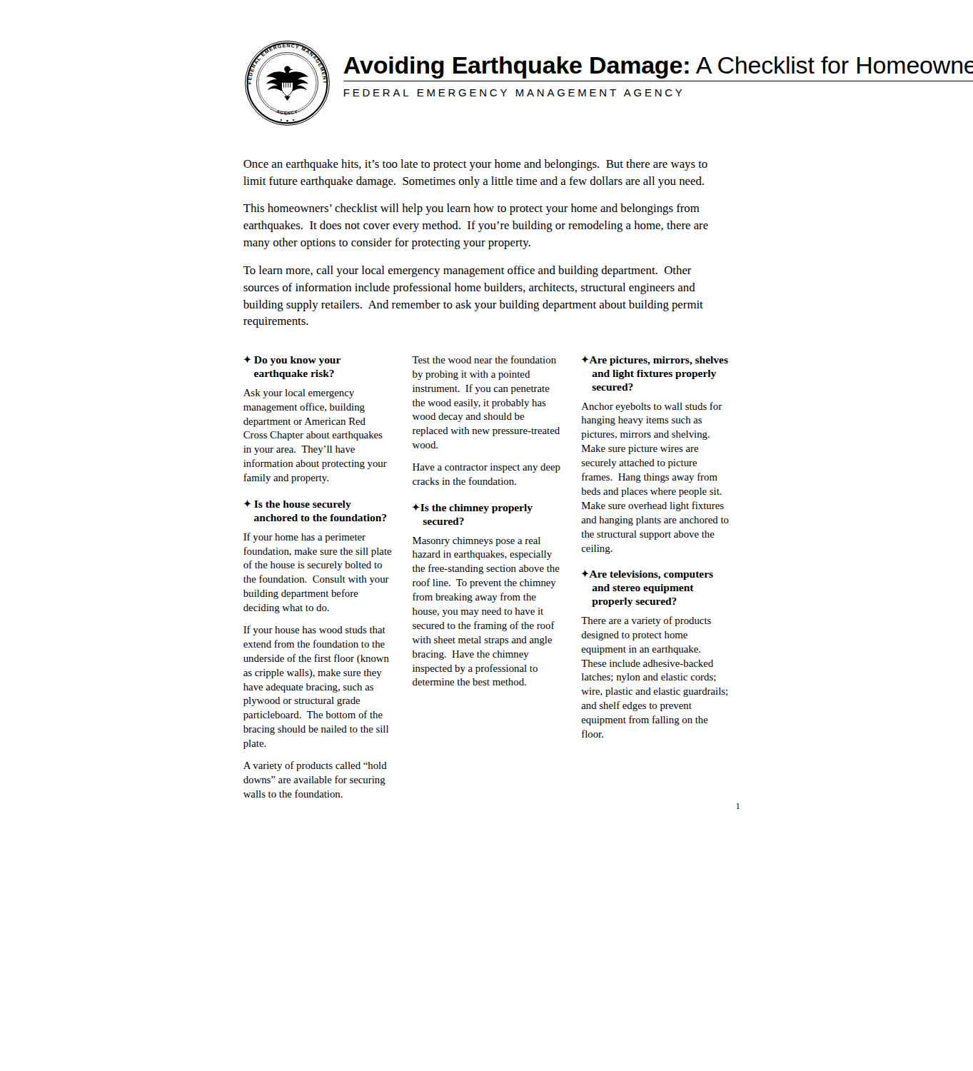FEDERAL EMERGENCY MANAGEMENT AGENCY
Avoiding Earthquake Damage: A Checklist for Homeowners
FEDERAL EMERGENCY MANAGEMENT AGENCY
Once an earthquake hits, it’s too late to protect your home and belongings. But there are ways to limit future earthquake damage. Sometimes only a little time and a few dollars are all you need.
This homeowners’ checklist will help you learn how to protect your home and belongings from earthquakes. It does not cover every method. If you’re building or remodeling a home, there are many other options to consider for protecting your property.
To learn more, call your local emergency management office and building department. Other sources of information include professional home builders, architects, structural engineers and building supply retailers. And remember to ask your building department about building permit requirements.
✦ Do you know your earthquake risk?
Ask your local emergency management office, building department or American Red Cross Chapter about earthquakes in your area. They’ll have information about protecting your family and property.
✦ Is the house securely anchored to the foundation?
If your home has a perimeter foundation, make sure the sill plate of the house is securely bolted to the foundation. Consult with your building department before deciding what to do.
If your house has wood studs that extend from the foundation to the underside of the first floor (known as cripple walls), make sure they have adequate bracing, such as plywood or structural grade particleboard. The bottom of the bracing should be nailed to the sill plate.
A variety of products called “hold downs” are available for securing walls to the foundation.
Test the wood near the foundation by probing it with a pointed instrument. If you can penetrate the wood easily, it probably has wood decay and should be replaced with new pressure-treated wood.
Have a contractor inspect any deep cracks in the foundation.
✦Is the chimney properly secured?
Masonry chimneys pose a real hazard in earthquakes, especially the free-standing section above the roof line. To prevent the chimney from breaking away from the house, you may need to have it secured to the framing of the roof with sheet metal straps and angle bracing. Have the chimney inspected by a professional to determine the best method.
✦Are pictures, mirrors, shelves and light fixtures properly secured?
Anchor eyebolts to wall studs for hanging heavy items such as pictures, mirrors and shelving. Make sure picture wires are securely attached to picture frames. Hang things away from beds and places where people sit. Make sure overhead light fixtures and hanging plants are anchored to the structural support above the ceiling.
✦Are televisions, computers and stereo equipment properly secured?
There are a variety of products designed to protect home equipment in an earthquake. These include adhesive-backed latches; nylon and elastic cords; wire, plastic and elastic guardrails; and shelf edges to prevent equipment from falling on the floor.
1